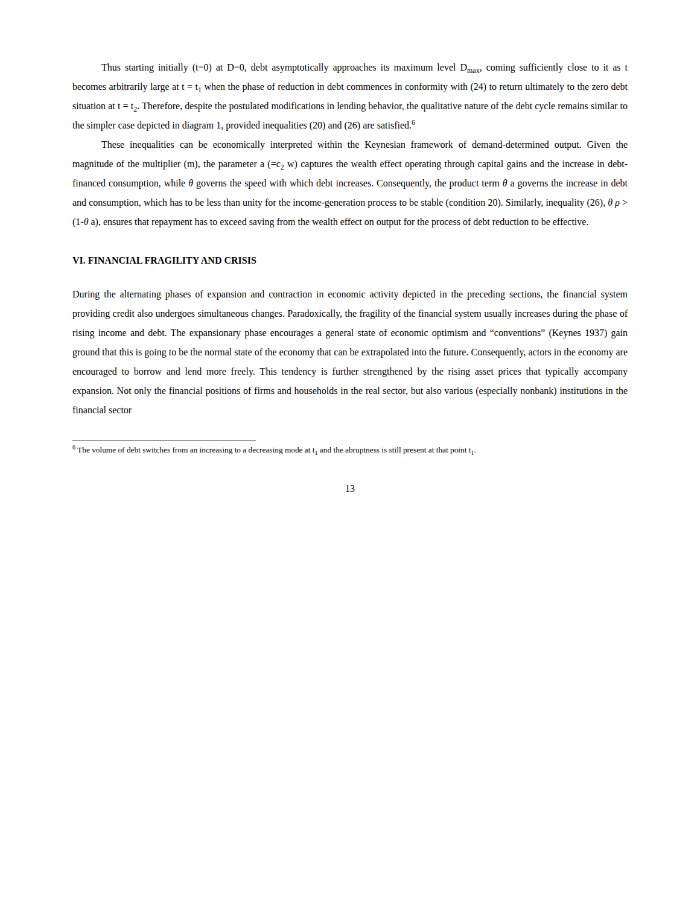Thus starting initially (t=0) at D=0, debt asymptotically approaches its maximum level Dmax, coming sufficiently close to it as t becomes arbitrarily large at t = t1 when the phase of reduction in debt commences in conformity with (24) to return ultimately to the zero debt situation at t = t2. Therefore, despite the postulated modifications in lending behavior, the qualitative nature of the debt cycle remains similar to the simpler case depicted in diagram 1, provided inequalities (20) and (26) are satisfied.6
These inequalities can be economically interpreted within the Keynesian framework of demand-determined output. Given the magnitude of the multiplier (m), the parameter a (=c2 w) captures the wealth effect operating through capital gains and the increase in debt-financed consumption, while θ governs the speed with which debt increases. Consequently, the product term θ a governs the increase in debt and consumption, which has to be less than unity for the income-generation process to be stable (condition 20). Similarly, inequality (26), θ ρ > (1-θ a), ensures that repayment has to exceed saving from the wealth effect on output for the process of debt reduction to be effective.
VI. Financial Fragility and Crisis
During the alternating phases of expansion and contraction in economic activity depicted in the preceding sections, the financial system providing credit also undergoes simultaneous changes. Paradoxically, the fragility of the financial system usually increases during the phase of rising income and debt. The expansionary phase encourages a general state of economic optimism and “conventions” (Keynes 1937) gain ground that this is going to be the normal state of the economy that can be extrapolated into the future. Consequently, actors in the economy are encouraged to borrow and lend more freely. This tendency is further strengthened by the rising asset prices that typically accompany expansion. Not only the financial positions of firms and households in the real sector, but also various (especially nonbank) institutions in the financial sector
6 The volume of debt switches from an increasing to a decreasing mode at t1 and the abruptness is still present at that point t1.
13